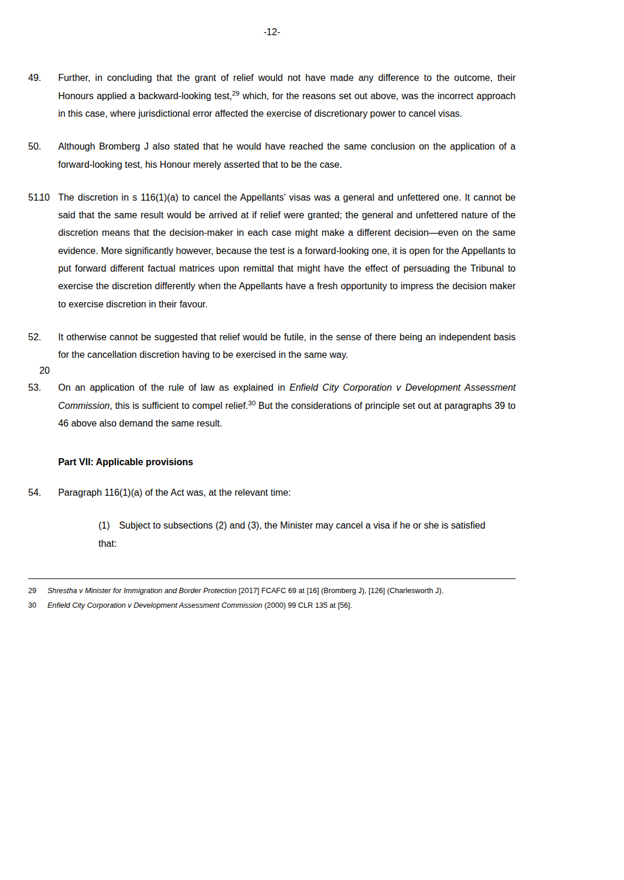-12-
49.
Further, in concluding that the grant of relief would not have made any difference to the outcome, their Honours applied a backward-looking test,29 which, for the reasons set out above, was the incorrect approach in this case, where jurisdictional error affected the exercise of discretionary power to cancel visas.
50.
Although Bromberg J also stated that he would have reached the same conclusion on the application of a forward-looking test, his Honour merely asserted that to be the case.
10
51.
The discretion in s 116(1)(a) to cancel the Appellants' visas was a general and unfettered one. It cannot be said that the same result would be arrived at if relief were granted; the general and unfettered nature of the discretion means that the decision-maker in each case might make a different decision—even on the same evidence. More significantly however, because the test is a forward-looking one, it is open for the Appellants to put forward different factual matrices upon remittal that might have the effect of persuading the Tribunal to exercise the discretion differently when the Appellants have a fresh opportunity to impress the decision maker to exercise discretion in their favour.
20
52.
It otherwise cannot be suggested that relief would be futile, in the sense of there being an independent basis for the cancellation discretion having to be exercised in the same way.
53.
On an application of the rule of law as explained in Enfield City Corporation v Development Assessment Commission, this is sufficient to compel relief.30 But the considerations of principle set out at paragraphs 39 to 46 above also demand the same result.
Part VII: Applicable provisions
54.
Paragraph 116(1)(a) of the Act was, at the relevant time:
(1) Subject to subsections (2) and (3), the Minister may cancel a visa if he or she is satisfied that:
29
Shrestha v Minister for Immigration and Border Protection [2017] FCAFC 69 at [16] (Bromberg J), [126] (Charlesworth J).
30
Enfield City Corporation v Development Assessment Commission (2000) 99 CLR 135 at [56].